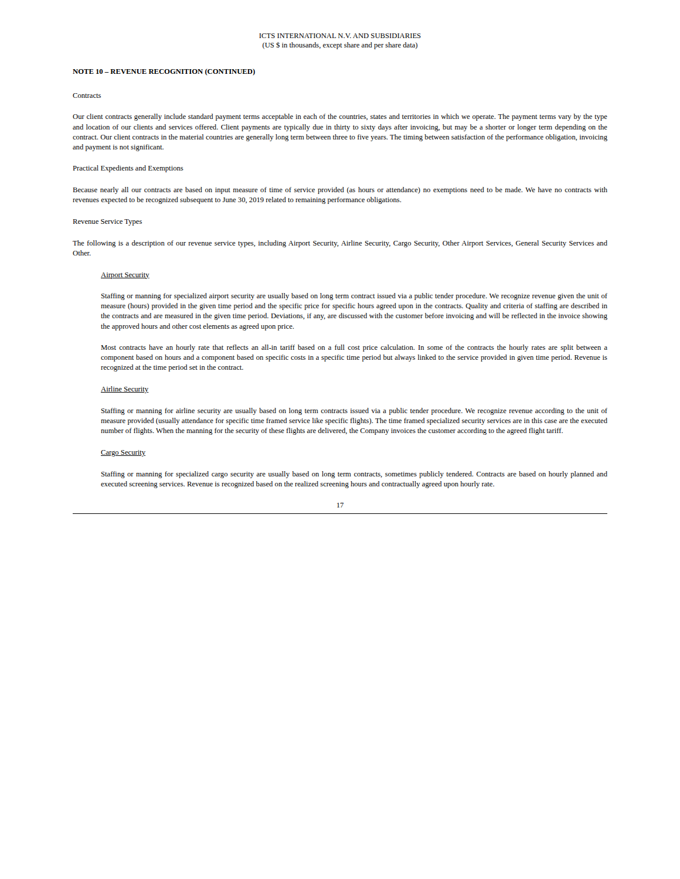ICTS INTERNATIONAL N.V. AND SUBSIDIARIES
(US $ in thousands, except share and per share data)
NOTE 10 – REVENUE RECOGNITION (CONTINUED)
Contracts
Our client contracts generally include standard payment terms acceptable in each of the countries, states and territories in which we operate. The payment terms vary by the type and location of our clients and services offered. Client payments are typically due in thirty to sixty days after invoicing, but may be a shorter or longer term depending on the contract. Our client contracts in the material countries are generally long term between three to five years. The timing between satisfaction of the performance obligation, invoicing and payment is not significant.
Practical Expedients and Exemptions
Because nearly all our contracts are based on input measure of time of service provided (as hours or attendance) no exemptions need to be made. We have no contracts with revenues expected to be recognized subsequent to June 30, 2019 related to remaining performance obligations.
Revenue Service Types
The following is a description of our revenue service types, including Airport Security, Airline Security, Cargo Security, Other Airport Services, General Security Services and Other.
Airport Security
Staffing or manning for specialized airport security are usually based on long term contract issued via a public tender procedure. We recognize revenue given the unit of measure (hours) provided in the given time period and the specific price for specific hours agreed upon in the contracts. Quality and criteria of staffing are described in the contracts and are measured in the given time period. Deviations, if any, are discussed with the customer before invoicing and will be reflected in the invoice showing the approved hours and other cost elements as agreed upon price.
Most contracts have an hourly rate that reflects an all-in tariff based on a full cost price calculation. In some of the contracts the hourly rates are split between a component based on hours and a component based on specific costs in a specific time period but always linked to the service provided in given time period. Revenue is recognized at the time period set in the contract.
Airline Security
Staffing or manning for airline security are usually based on long term contracts issued via a public tender procedure. We recognize revenue according to the unit of measure provided (usually attendance for specific time framed service like specific flights). The time framed specialized security services are in this case are the executed number of flights. When the manning for the security of these flights are delivered, the Company invoices the customer according to the agreed flight tariff.
Cargo Security
Staffing or manning for specialized cargo security are usually based on long term contracts, sometimes publicly tendered. Contracts are based on hourly planned and executed screening services. Revenue is recognized based on the realized screening hours and contractually agreed upon hourly rate.
17